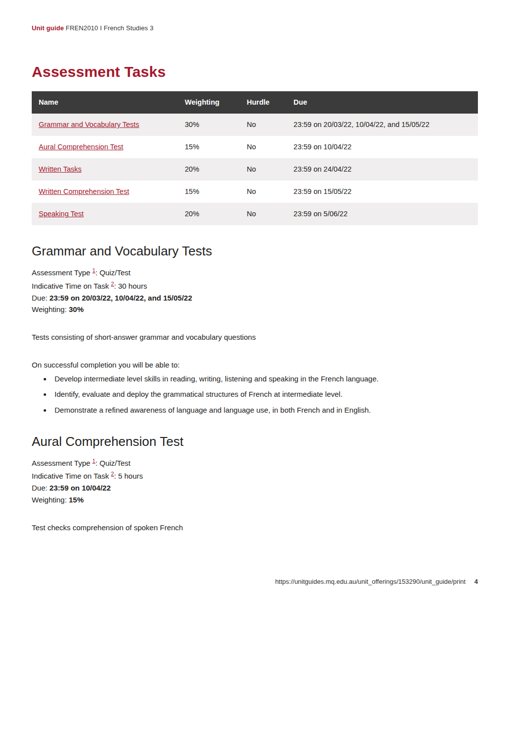Unit guide FREN2010 I French Studies 3
Assessment Tasks
| Name | Weighting | Hurdle | Due |
| --- | --- | --- | --- |
| Grammar and Vocabulary Tests | 30% | No | 23:59 on 20/03/22, 10/04/22, and 15/05/22 |
| Aural Comprehension Test | 15% | No | 23:59 on 10/04/22 |
| Written Tasks | 20% | No | 23:59 on 24/04/22 |
| Written Comprehension Test | 15% | No | 23:59 on 15/05/22 |
| Speaking Test | 20% | No | 23:59 on 5/06/22 |
Grammar and Vocabulary Tests
Assessment Type 1: Quiz/Test
Indicative Time on Task 2: 30 hours
Due: 23:59 on 20/03/22, 10/04/22, and 15/05/22
Weighting: 30%
Tests consisting of short-answer grammar and vocabulary questions
On successful completion you will be able to:
Develop intermediate level skills in reading, writing, listening and speaking in the French language.
Identify, evaluate and deploy the grammatical structures of French at intermediate level.
Demonstrate a refined awareness of language and language use, in both French and in English.
Aural Comprehension Test
Assessment Type 1: Quiz/Test
Indicative Time on Task 2: 5 hours
Due: 23:59 on 10/04/22
Weighting: 15%
Test checks comprehension of spoken French
https://unitguides.mq.edu.au/unit_offerings/153290/unit_guide/print 4